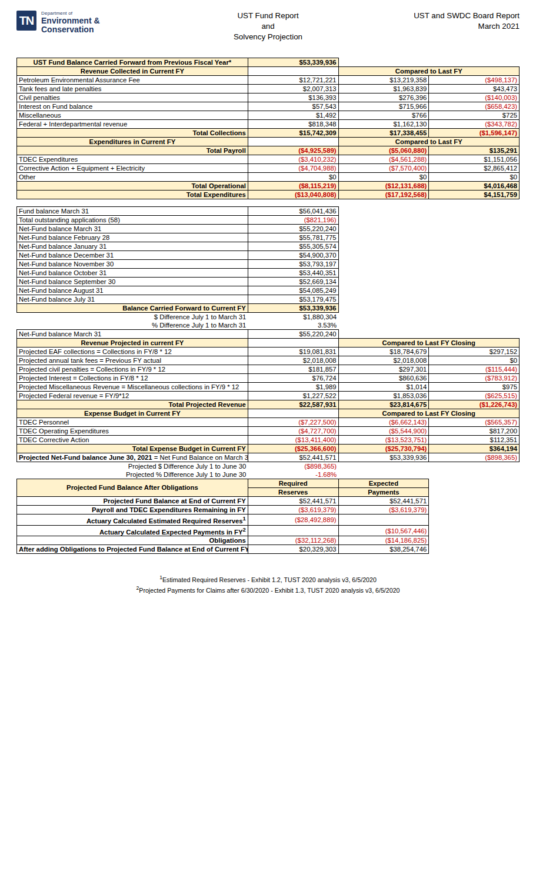TN
Department of Environment & Conservation
UST Fund Report
and
Solvency Projection
UST and SWDC Board Report
March 2021
| UST Fund Balance Carried Forward from Previous Fiscal Year* | $53,339,936 | | |
| Revenue Collected in Current FY | | Compared to Last FY |
| Petroleum Environmental Assurance Fee | $12,721,221 | $13,219,358 | ($498,137) |
| Tank fees and late penalties | $2,007,313 | $1,963,839 | $43,473 |
| Civil penalties | $136,393 | $276,396 | ($140,003) |
| Interest on Fund balance | $57,543 | $715,966 | ($658,423) |
| Miscellaneous | $1,492 | $766 | $725 |
| Federal + Interdepartmental revenue | $818,348 | $1,162,130 | ($343,782) |
| Total Collections | $15,742,309 | $17,338,455 | ($1,596,147) |
| Expenditures in Current FY | | Compared to Last FY |
| Total Payroll | ($4,925,589) | ($5,060,880) | $135,291 |
| TDEC Expenditures | ($3,410,232) | ($4,561,288) | $1,151,056 |
| Corrective Action + Equipment + Electricity | ($4,704,988) | ($7,570,400) | $2,865,412 |
| Other | $0 | $0 | $0 |
| Total Operational | ($8,115,219) | ($12,131,688) | $4,016,468 |
| Total Expenditures | ($13,040,808) | ($17,192,568) | $4,151,759 |
| Fund balance March 31 | $56,041,436 | | |
| Total outstanding applications (58) | ($821,196) | | |
| Net-Fund balance March 31 | $55,220,240 | | |
| Net-Fund balance February 28 | $55,781,775 | | |
| Net-Fund balance January 31 | $55,305,574 | | |
| Net-Fund balance December 31 | $54,900,370 | | |
| Net-Fund balance November 30 | $53,793,197 | | |
| Net-Fund balance October 31 | $53,440,351 | | |
| Net-Fund balance September 30 | $52,669,134 | | |
| Net-Fund balance August 31 | $54,085,249 | | |
| Net-Fund balance July 31 | $53,179,475 | | |
| Balance Carried Forward to Current FY | $53,339,936 | | |
| $ Difference July 1 to March 31 | $1,880,304 | | |
| % Difference July 1 to March 31 | 3.53% | | |
| Net-Fund balance March 31 | $55,220,240 | | |
| Revenue Projected in current FY | | Compared to Last FY Closing |
| Projected EAF collections = Collections in FY/8 * 12 | $19,081,831 | $18,784,679 | $297,152 |
| Projected annual tank fees = Previous FY actual | $2,018,008 | $2,018,008 | $0 |
| Projected civil penalties = Collections in FY/9 * 12 | $181,857 | $297,301 | ($115,444) |
| Projected Interest = Collections in FY/8 * 12 | $76,724 | $860,636 | ($783,912) |
| Projected Miscellaneous Revenue = Miscellaneous collections in FY/9 * 12 | $1,989 | $1,014 | $975 |
| Projected Federal revenue = FY/9*12 | $1,227,522 | $1,853,036 | ($625,515) |
| Total Projected Revenue | $22,587,931 | $23,814,675 | ($1,226,743) |
| Expense Budget in Current FY | | Compared to Last FY Closing |
| TDEC Personnel | ($7,227,500) | ($6,662,143) | ($565,357) |
| TDEC Operating Expenditures | ($4,727,700) | ($5,544,900) | $817,200 |
| TDEC Corrective Action | ($13,411,400) | ($13,523,751) | $112,351 |
| Total Expense Budget in Current FY | ($25,366,600) | ($25,730,794) | $364,194 |
| Projected Net-Fund balance June 30, 2021 = Net Fund Balance on March 31 + Total Projected Additional Revenue + Total Expense Budget in Current FY | $52,441,571 | $53,339,936 | ($898,365) |
| Projected $ Difference July 1 to June 30 | ($898,365) | | |
| Projected % Difference July 1 to June 30 | -1.68% | | |
| Projected Fund Balance After Obligations | Required | Expected | |
| Reserves | Payments | |
| Projected Fund Balance at End of Current FY | $52,441,571 | $52,441,571 | |
| Payroll and TDEC Expenditures Remaining in FY | ($3,619,379) | ($3,619,379) | |
| Actuary Calculated Estimated Required Reserves 1 | ($28,492,889) | | |
| Actuary Calculated Expected Payments in FY 2 | | ($10,567,446) | |
| Obligations | ($32,112,268) | ($14,186,825) | |
| After adding Obligations to Projected Fund Balance at End of Current FY | $20,329,303 | $38,254,746 | |
1Estimated Required Reserves - Exhibit 1.2, TUST 2020 analysis v3, 6/5/2020
2Projected Payments for Claims after 6/30/2020 - Exhibit 1.3, TUST 2020 analysis v3, 6/5/2020